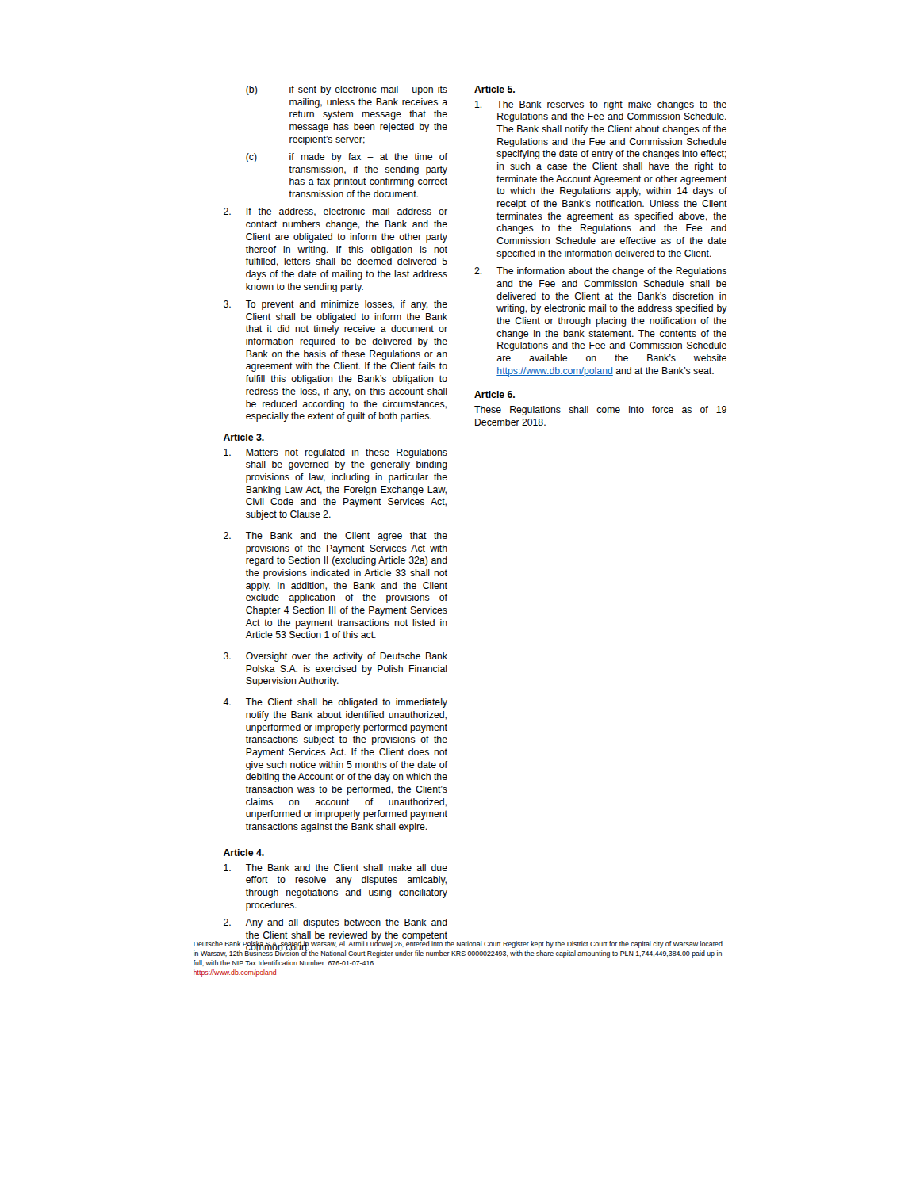(b) if sent by electronic mail – upon its mailing, unless the Bank receives a return system message that the message has been rejected by the recipient’s server;
(c) if made by fax – at the time of transmission, if the sending party has a fax printout confirming correct transmission of the document.
If the address, electronic mail address or contact numbers change, the Bank and the Client are obligated to inform the other party thereof in writing. If this obligation is not fulfilled, letters shall be deemed delivered 5 days of the date of mailing to the last address known to the sending party.
To prevent and minimize losses, if any, the Client shall be obligated to inform the Bank that it did not timely receive a document or information required to be delivered by the Bank on the basis of these Regulations or an agreement with the Client. If the Client fails to fulfill this obligation the Bank’s obligation to redress the loss, if any, on this account shall be reduced according to the circumstances, especially the extent of guilt of both parties.
Article 3.
Matters not regulated in these Regulations shall be governed by the generally binding provisions of law, including in particular the Banking Law Act, the Foreign Exchange Law, Civil Code and the Payment Services Act, subject to Clause 2.
The Bank and the Client agree that the provisions of the Payment Services Act with regard to Section II (excluding Article 32a) and the provisions indicated in Article 33 shall not apply. In addition, the Bank and the Client exclude application of the provisions of Chapter 4 Section III of the Payment Services Act to the payment transactions not listed in Article 53 Section 1 of this act.
Oversight over the activity of Deutsche Bank Polska S.A. is exercised by Polish Financial Supervision Authority.
The Client shall be obligated to immediately notify the Bank about identified unauthorized, unperformed or improperly performed payment transactions subject to the provisions of the Payment Services Act. If the Client does not give such notice within 5 months of the date of debiting the Account or of the day on which the transaction was to be performed, the Client’s claims on account of unauthorized, unperformed or improperly performed payment transactions against the Bank shall expire.
Article 4.
The Bank and the Client shall make all due effort to resolve any disputes amicably, through negotiations and using conciliatory procedures.
Any and all disputes between the Bank and the Client shall be reviewed by the competent common court.
Article 5.
The Bank reserves to right make changes to the Regulations and the Fee and Commission Schedule. The Bank shall notify the Client about changes of the Regulations and the Fee and Commission Schedule specifying the date of entry of the changes into effect; in such a case the Client shall have the right to terminate the Account Agreement or other agreement to which the Regulations apply, within 14 days of receipt of the Bank’s notification. Unless the Client terminates the agreement as specified above, the changes to the Regulations and the Fee and Commission Schedule are effective as of the date specified in the information delivered to the Client.
The information about the change of the Regulations and the Fee and Commission Schedule shall be delivered to the Client at the Bank’s discretion in writing, by electronic mail to the address specified by the Client or through placing the notification of the change in the bank statement. The contents of the Regulations and the Fee and Commission Schedule are available on the Bank’s website https://www.db.com/poland and at the Bank’s seat.
Article 6.
These Regulations shall come into force as of 19 December 2018.
Deutsche Bank Polska S.A. seated in Warsaw, Al. Armii Ludowej 26, entered into the National Court Register kept by the District Court for the capital city of Warsaw located in Warsaw, 12th Business Division of the National Court Register under file number KRS 0000022493, with the share capital amounting to PLN 1,744,449,384.00 paid up in full, with the NIP Tax Identification Number: 676-01-07-416.
https://www.db.com/poland